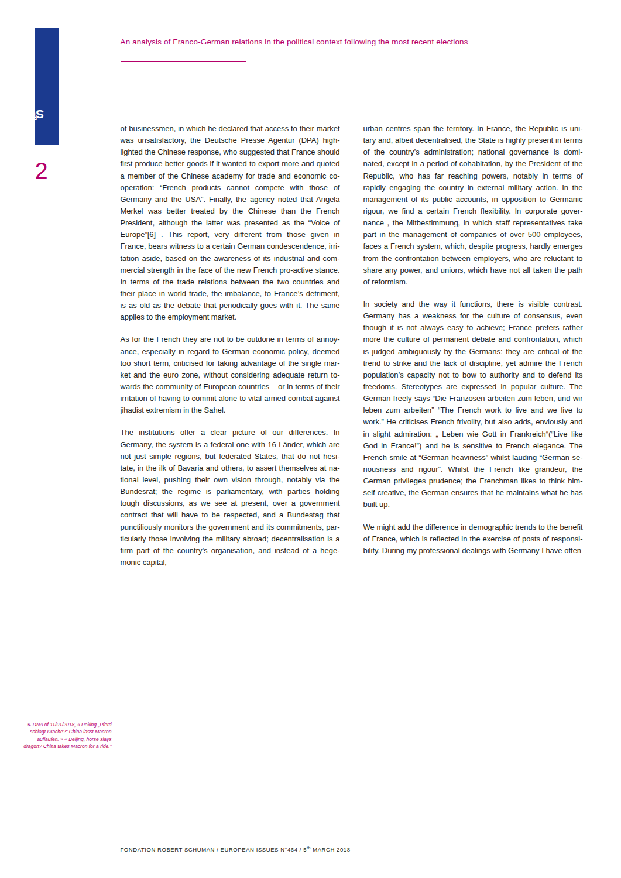FONDATION ROBERT SCHUMAN
2
An analysis of Franco-German relations in the political context following the most recent elections
6. DNA of 11/01/2018, « Peking „Pferd schlägt Drache?“ China lässt Macron auflaufen. » « Beijing, horse slays dragon? China takes Macron for a ride.”
of businessmen, in which he declared that access to their market was unsatisfactory, the Deutsche Presse Agentur (DPA) highlighted the Chinese response, who suggested that France should first produce better goods if it wanted to export more and quoted a member of the Chinese academy for trade and economic cooperation: “French products cannot compete with those of Germany and the USA”. Finally, the agency noted that Angela Merkel was better treated by the Chinese than the French President, although the latter was presented as the “Voice of Europe”[6] . This report, very different from those given in France, bears witness to a certain German condescendence, irritation aside, based on the awareness of its industrial and commercial strength in the face of the new French pro-active stance. In terms of the trade relations between the two countries and their place in world trade, the imbalance, to France’s detriment, is as old as the debate that periodically goes with it. The same applies to the employment market.
As for the French they are not to be outdone in terms of annoyance, especially in regard to German economic policy, deemed too short term, criticised for taking advantage of the single market and the euro zone, without considering adequate return towards the community of European countries – or in terms of their irritation of having to commit alone to vital armed combat against jihadist extremism in the Sahel.
The institutions offer a clear picture of our differences. In Germany, the system is a federal one with 16 Länder, which are not just simple regions, but federated States, that do not hesitate, in the ilk of Bavaria and others, to assert themselves at national level, pushing their own vision through, notably via the Bundesrat; the regime is parliamentary, with parties holding tough discussions, as we see at present, over a government contract that will have to be respected, and a Bundestag that punctiliously monitors the government and its commitments, particularly those involving the military abroad; decentralisation is a firm part of the country’s organisation, and instead of a hegemonic capital,
urban centres span the territory. In France, the Republic is unitary and, albeit decentralised, the State is highly present in terms of the country’s administration; national governance is dominated, except in a period of cohabitation, by the President of the Republic, who has far reaching powers, notably in terms of rapidly engaging the country in external military action. In the management of its public accounts, in opposition to Germanic rigour, we find a certain French flexibility. In corporate governance , the Mitbestimmung, in which staff representatives take part in the management of companies of over 500 employees, faces a French system, which, despite progress, hardly emerges from the confrontation between employers, who are reluctant to share any power, and unions, which have not all taken the path of reformism.
In society and the way it functions, there is visible contrast. Germany has a weakness for the culture of consensus, even though it is not always easy to achieve; France prefers rather more the culture of permanent debate and confrontation, which is judged ambiguously by the Germans: they are critical of the trend to strike and the lack of discipline, yet admire the French population’s capacity not to bow to authority and to defend its freedoms. Stereotypes are expressed in popular culture. The German freely says “Die Franzosen arbeiten zum leben, und wir leben zum arbeiten” “The French work to live and we live to work.” He criticises French frivolity, but also adds, enviously and in slight admiration: „ Leben wie Gott in Frankreich“(“Live like God in France!”) and he is sensitive to French elegance. The French smile at “German heaviness” whilst lauding “German seriousness and rigour”. Whilst the French like grandeur, the German privileges prudence; the Frenchman likes to think himself creative, the German ensures that he maintains what he has built up.
We might add the difference in demographic trends to the benefit of France, which is reflected in the exercise of posts of responsibility. During my professional dealings with Germany I have often
FONDATION ROBERT SCHUMAN / EUROPEAN ISSUES N°464 / 5th MARCH 2018